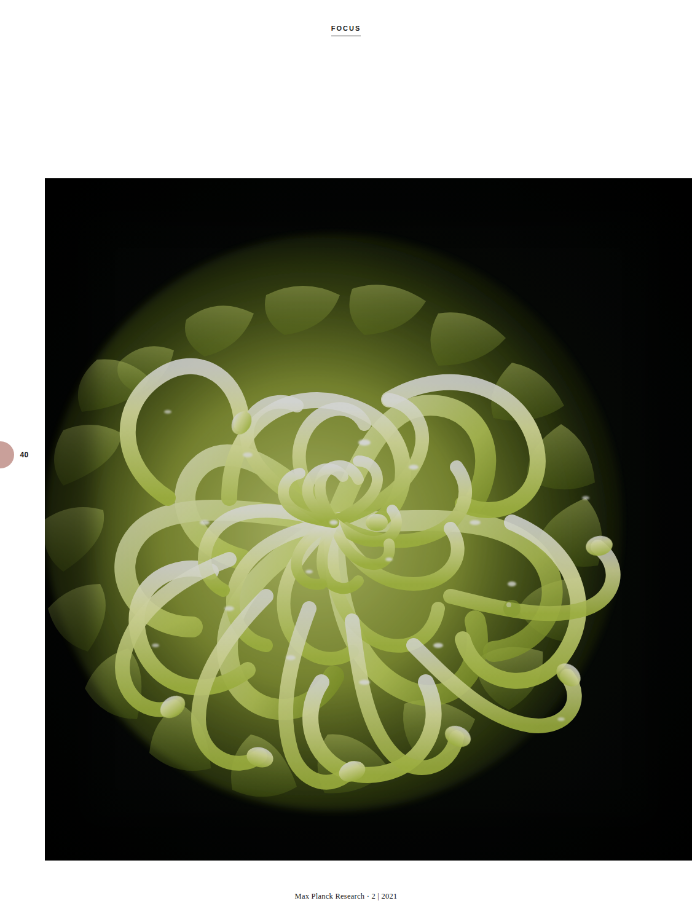Focus
40
Max Planck Research · 2 | 2021